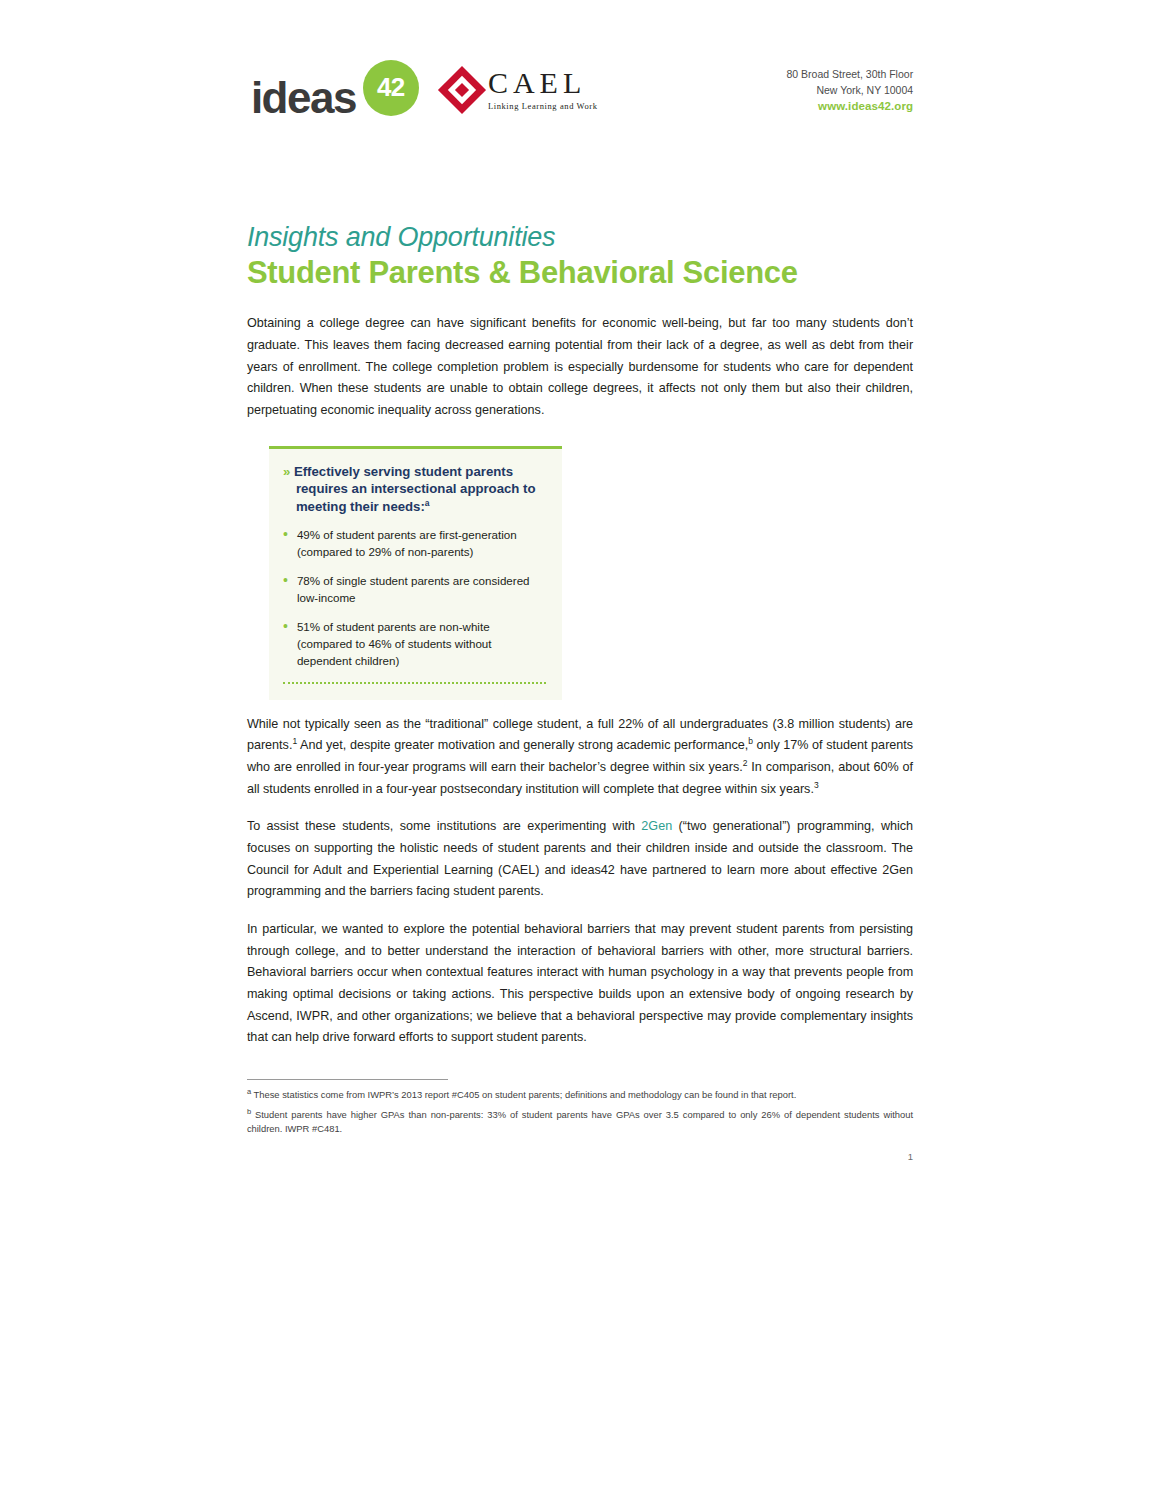ideas
42
CAEL
Linking Learning and Work
80 Broad Street, 30th Floor
New York, NY 10004
www.ideas42.org
Insights and Opportunities
Student Parents & Behavioral Science
Obtaining a college degree can have significant benefits for economic well-being, but far too many students don’t graduate. This leaves them facing decreased earning potential from their lack of a degree, as well as debt from their years of enrollment. The college completion problem is especially burdensome for students who care for dependent children. When these students are unable to obtain college degrees, it affects not only them but also their children, perpetuating economic inequality across generations.
» Effectively serving student parents requires an intersectional approach to meeting their needs:a
49% of student parents are first-generation (compared to 29% of non-parents)
78% of single student parents are considered low-income
51% of student parents are non-white (compared to 46% of students without dependent children)
While not typically seen as the “traditional” college student, a full 22% of all undergraduates (3.8 million students) are parents.1 And yet, despite greater motivation and generally strong academic performance,b only 17% of student parents who are enrolled in four-year programs will earn their bachelor’s degree within six years.2 In comparison, about 60% of all students enrolled in a four-year postsecondary institution will complete that degree within six years.3
To assist these students, some institutions are experimenting with 2Gen (“two generational”) programming, which focuses on supporting the holistic needs of student parents and their children inside and outside the classroom. The Council for Adult and Experiential Learning (CAEL) and ideas42 have partnered to learn more about effective 2Gen programming and the barriers facing student parents.
In particular, we wanted to explore the potential behavioral barriers that may prevent student parents from persisting through college, and to better understand the interaction of behavioral barriers with other, more structural barriers. Behavioral barriers occur when contextual features interact with human psychology in a way that prevents people from making optimal decisions or taking actions. This perspective builds upon an extensive body of ongoing research by Ascend, IWPR, and other organizations; we believe that a behavioral perspective may provide complementary insights that can help drive forward efforts to support student parents.
a These statistics come from IWPR’s 2013 report #C405 on student parents; definitions and methodology can be found in that report.
b Student parents have higher GPAs than non-parents: 33% of student parents have GPAs over 3.5 compared to only 26% of dependent students without children. IWPR #C481.
1